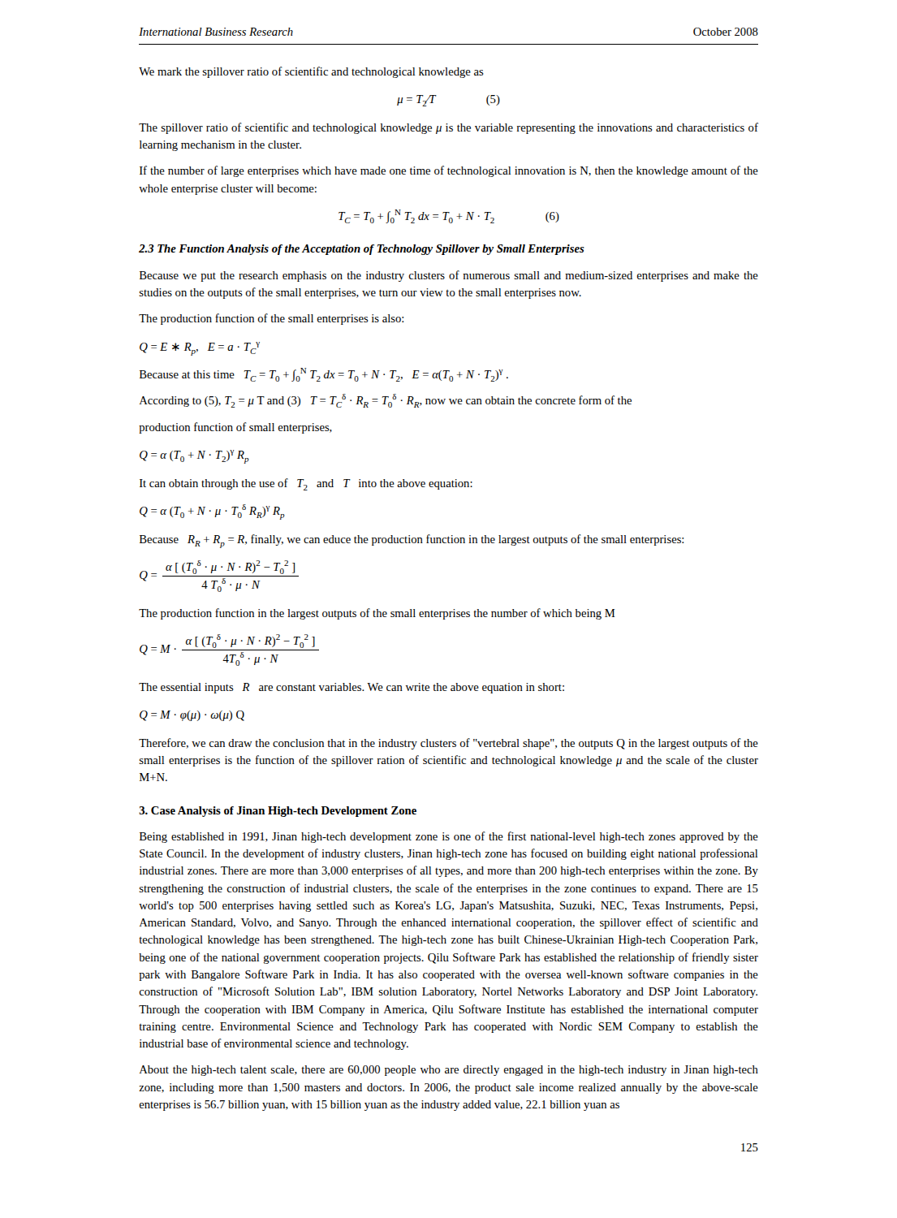International Business Research October 2008
We mark the spillover ratio of scientific and technological knowledge as
μ = T2∕T (5)
The spillover ratio of scientific and technological knowledge μ is the variable representing the innovations and characteristics of learning mechanism in the cluster.
If the number of large enterprises which have made one time of technological innovation is N, then the knowledge amount of the whole enterprise cluster will become:
TC = T0 + ∫0N T2 dx = T0 + N · T2 (6)
2.3 The Function Analysis of the Acceptation of Technology Spillover by Small Enterprises
Because we put the research emphasis on the industry clusters of numerous small and medium-sized enterprises and make the studies on the outputs of the small enterprises, we turn our view to the small enterprises now.
The production function of the small enterprises is also:
Q = E ∗ Rp, E = a · TCγ
Because at this time TC = T0 + ∫0N T2 dx = T0 + N · T2, E = α(T0 + N · T2)γ .
According to (5), T2 = μ T and (3) T = TCδ · RR = T0δ · RR, now we can obtain the concrete form of the
production function of small enterprises,
Q = α (T0 + N · T2)γ Rp
It can obtain through the use of T2 and T into the above equation:
Q = α (T0 + N · μ · T0δ RR)γ Rp
Because RR + Rp = R, finally, we can educe the production function in the largest outputs of the small enterprises:
Q = α [ (T0δ · μ · N · R)2 − T02 ] 4 T0δ · μ · N
The production function in the largest outputs of the small enterprises the number of which being M
Q = M · α [ (T0δ · μ · N · R)2 − T02 ] 4T0δ · μ · N
The essential inputs R are constant variables. We can write the above equation in short:
Q = M · φ(μ) · ω(μ) Q
Therefore, we can draw the conclusion that in the industry clusters of "vertebral shape", the outputs Q in the largest outputs of the small enterprises is the function of the spillover ration of scientific and technological knowledge μ and the scale of the cluster M+N.
3. Case Analysis of Jinan High-tech Development Zone
Being established in 1991, Jinan high-tech development zone is one of the first national-level high-tech zones approved by the State Council. In the development of industry clusters, Jinan high-tech zone has focused on building eight national professional industrial zones. There are more than 3,000 enterprises of all types, and more than 200 high-tech enterprises within the zone. By strengthening the construction of industrial clusters, the scale of the enterprises in the zone continues to expand. There are 15 world's top 500 enterprises having settled such as Korea's LG, Japan's Matsushita, Suzuki, NEC, Texas Instruments, Pepsi, American Standard, Volvo, and Sanyo. Through the enhanced international cooperation, the spillover effect of scientific and technological knowledge has been strengthened. The high-tech zone has built Chinese-Ukrainian High-tech Cooperation Park, being one of the national government cooperation projects. Qilu Software Park has established the relationship of friendly sister park with Bangalore Software Park in India. It has also cooperated with the oversea well-known software companies in the construction of "Microsoft Solution Lab", IBM solution Laboratory, Nortel Networks Laboratory and DSP Joint Laboratory. Through the cooperation with IBM Company in America, Qilu Software Institute has established the international computer training centre. Environmental Science and Technology Park has cooperated with Nordic SEM Company to establish the industrial base of environmental science and technology.
About the high-tech talent scale, there are 60,000 people who are directly engaged in the high-tech industry in Jinan high-tech zone, including more than 1,500 masters and doctors. In 2006, the product sale income realized annually by the above-scale enterprises is 56.7 billion yuan, with 15 billion yuan as the industry added value, 22.1 billion yuan as
125